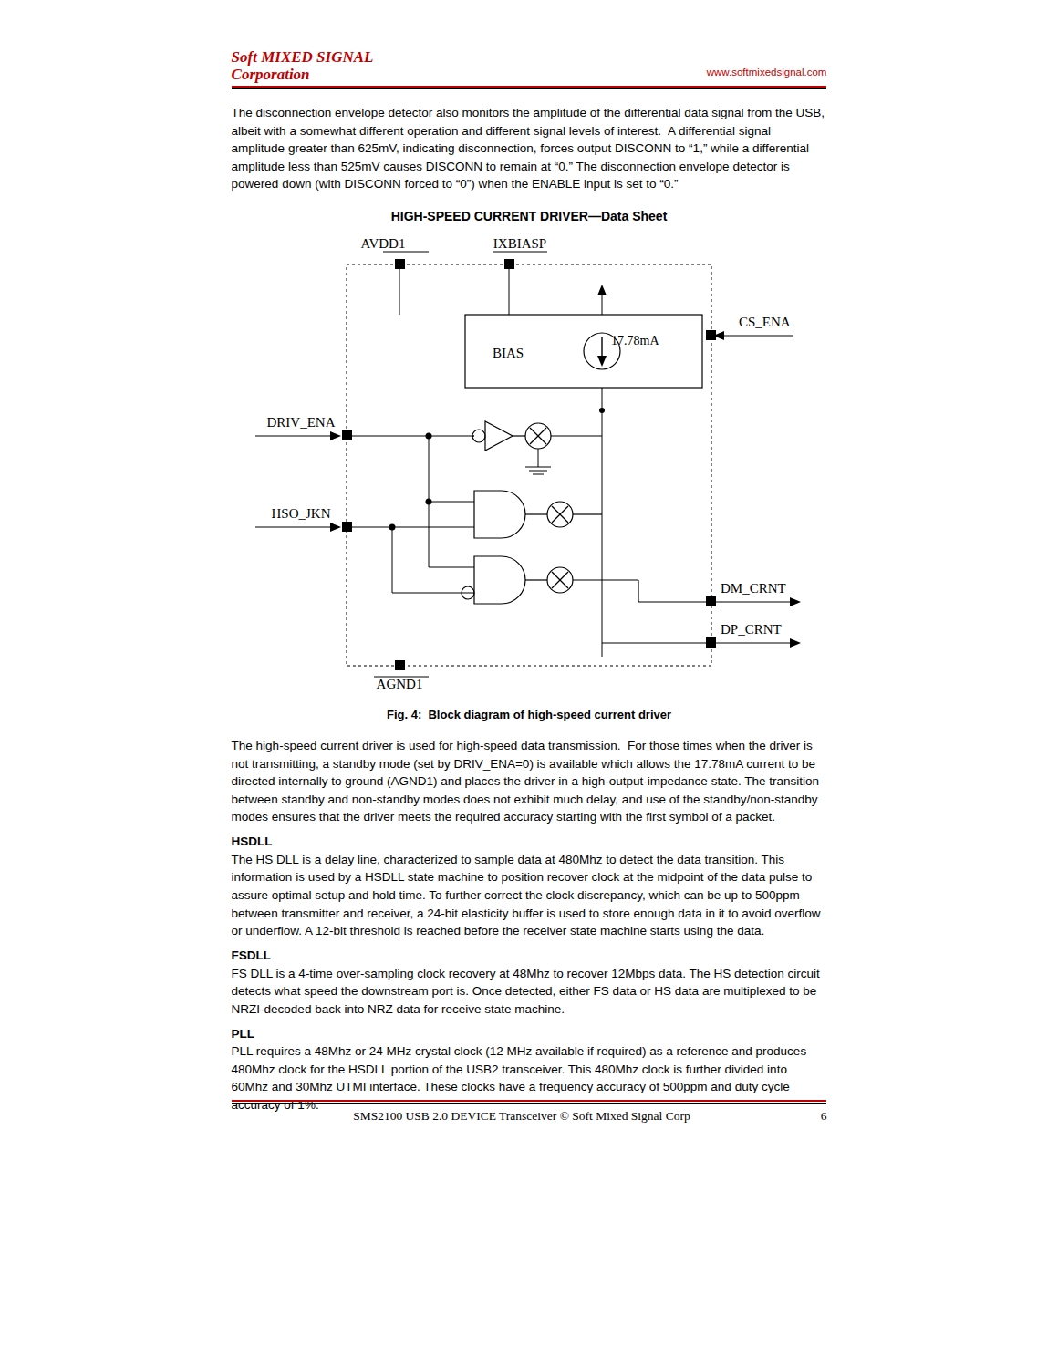Soft MIXED SIGNALCorporation
www.softmixedsignal.com
The disconnection envelope detector also monitors the amplitude of the differential data signal from the USB, albeit with a somewhat different operation and different signal levels of interest. A differential signal amplitude greater than 625mV, indicating disconnection, forces output DISCONN to “1,” while a differential amplitude less than 525mV causes DISCONN to remain at “0.” The disconnection envelope detector is powered down (with DISCONN forced to “0”) when the ENABLE input is set to “0.”
HIGH-SPEED CURRENT DRIVER—Data Sheet
AVDD1 IXBIASP BIAS 17.78mA CS_ENA DRIV_ENA HSO_JKN DM_CRNT DP_CRNT AGND1
Fig. 4: Block diagram of high-speed current driver
The high-speed current driver is used for high-speed data transmission. For those times when the driver is not transmitting, a standby mode (set by DRIV_ENA=0) is available which allows the 17.78mA current to be directed internally to ground (AGND1) and places the driver in a high-output-impedance state. The transition between standby and non-standby modes does not exhibit much delay, and use of the standby/non-standby modes ensures that the driver meets the required accuracy starting with the first symbol of a packet.
HSDLL
The HS DLL is a delay line, characterized to sample data at 480Mhz to detect the data transition. This information is used by a HSDLL state machine to position recover clock at the midpoint of the data pulse to assure optimal setup and hold time. To further correct the clock discrepancy, which can be up to 500ppm between transmitter and receiver, a 24-bit elasticity buffer is used to store enough data in it to avoid overflow or underflow. A 12-bit threshold is reached before the receiver state machine starts using the data.
FSDLL
FS DLL is a 4-time over-sampling clock recovery at 48Mhz to recover 12Mbps data. The HS detection circuit detects what speed the downstream port is. Once detected, either FS data or HS data are multiplexed to be NRZI-decoded back into NRZ data for receive state machine.
PLL
PLL requires a 48Mhz or 24 MHz crystal clock (12 MHz available if required) as a reference and produces 480Mhz clock for the HSDLL portion of the USB2 transceiver. This 480Mhz clock is further divided into 60Mhz and 30Mhz UTMI interface. These clocks have a frequency accuracy of 500ppm and duty cycle accuracy of 1%.
SMS2100 USB 2.0 DEVICE Transceiver © Soft Mixed Signal Corp
6